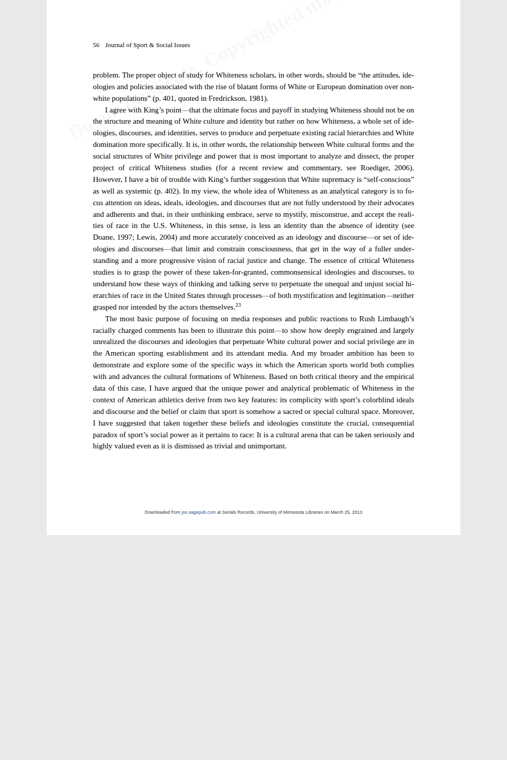Do not duplicate. Copyrighted material. Copyrighted material.
56 Journal of Sport & Social Issues
problem. The proper object of study for Whiteness scholars, in other words, should be “the attitudes, ideologies and policies associated with the rise of blatant forms of White or European domination over non-white populations” (p. 401, quoted in Fredrickson, 1981).
I agree with King’s point—that the ultimate focus and payoff in studying Whiteness should not be on the structure and meaning of White culture and identity but rather on how Whiteness, a whole set of ideologies, discourses, and identities, serves to produce and perpetuate existing racial hierarchies and White domination more specifically. It is, in other words, the relationship between White cultural forms and the social structures of White privilege and power that is most important to analyze and dissect, the proper project of critical Whiteness studies (for a recent review and commentary, see Roediger, 2006). However, I have a bit of trouble with King’s further suggestion that White supremacy is “self-conscious” as well as systemic (p. 402). In my view, the whole idea of Whiteness as an analytical category is to focus attention on ideas, ideals, ideologies, and discourses that are not fully understood by their advocates and adherents and that, in their unthinking embrace, serve to mystify, misconstrue, and accept the realities of race in the U.S. Whiteness, in this sense, is less an identity than the absence of identity (see Doane, 1997; Lewis, 2004) and more accurately conceived as an ideology and discourse—or set of ideologies and discourses—that limit and constrain consciousness, that get in the way of a fuller understanding and a more progressive vision of racial justice and change. The essence of critical Whiteness studies is to grasp the power of these taken-for-granted, commonsensical ideologies and discourses, to understand how these ways of thinking and talking serve to perpetuate the unequal and unjust social hierarchies of race in the United States through processes—of both mystification and legitimation—neither grasped nor intended by the actors themselves.23
The most basic purpose of focusing on media responses and public reactions to Rush Limbaugh’s racially charged comments has been to illustrate this point—to show how deeply engrained and largely unrealized the discourses and ideologies that perpetuate White cultural power and social privilege are in the American sporting establishment and its attendant media. And my broader ambition has been to demonstrate and explore some of the specific ways in which the American sports world both complies with and advances the cultural formations of Whiteness. Based on both critical theory and the empirical data of this case, I have argued that the unique power and analytical problematic of Whiteness in the context of American athletics derive from two key features: its complicity with sport’s colorblind ideals and discourse and the belief or claim that sport is somehow a sacred or special cultural space. Moreover, I have suggested that taken together these beliefs and ideologies constitute the crucial, consequential paradox of sport’s social power as it pertains to race: It is a cultural arena that can be taken seriously and highly valued even as it is dismissed as trivial and unimportant.
Downloaded from jss.sagepub.com at Serials Records, University of Minnesota Libraries on March 25, 2013